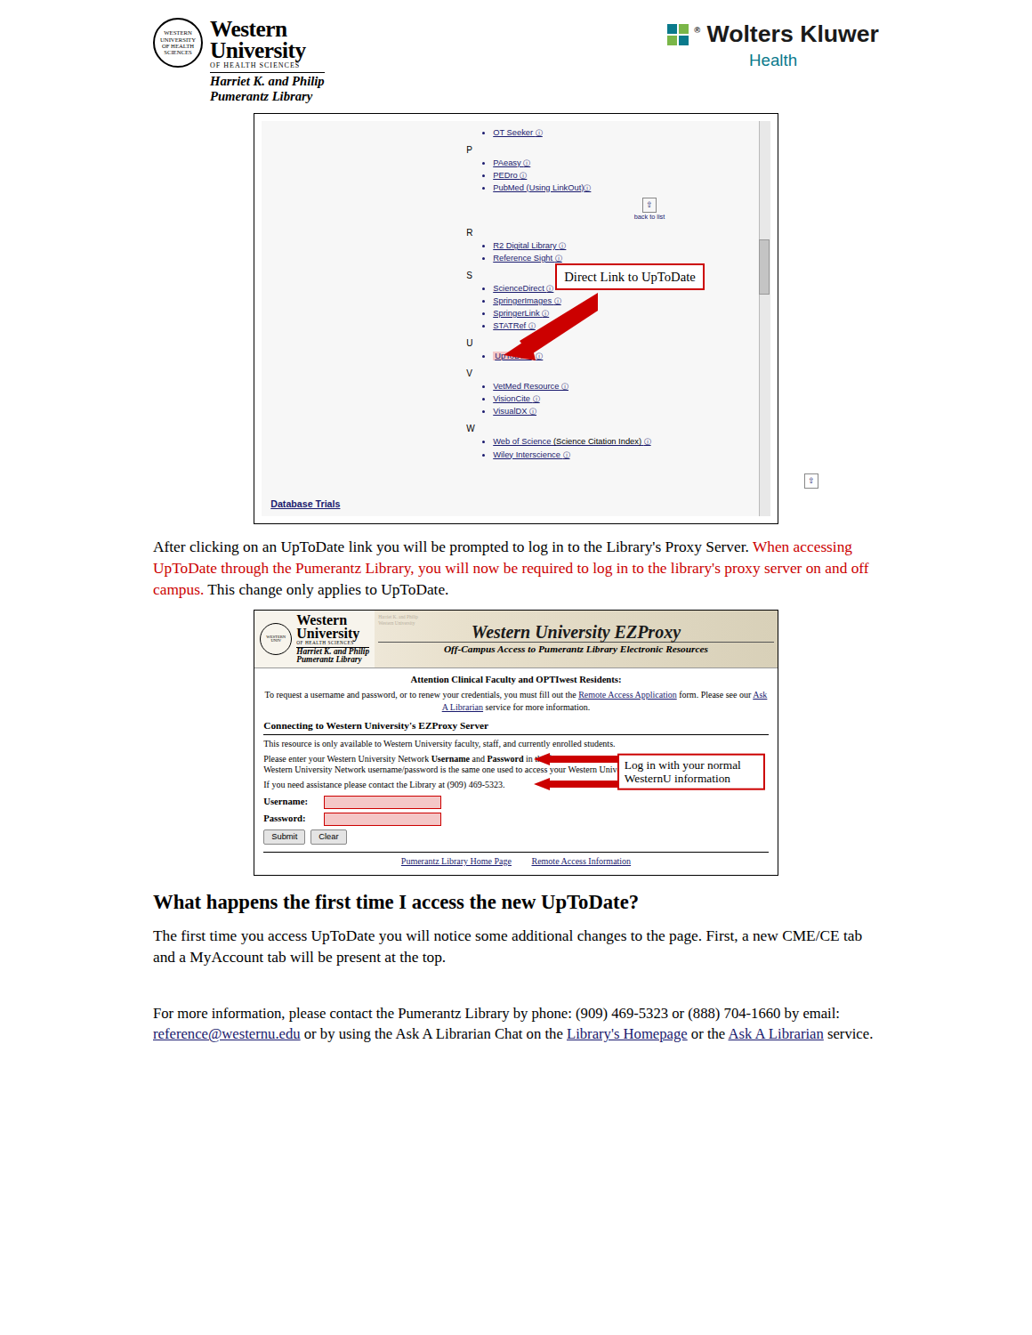WESTERN
UNIVERSITY
OF HEALTH
SCIENCES
Western
University
OF HEALTH SCIENCES
Harriet K. and Philip
Pumerantz Library
® Wolters Kluwer
Health
OT Seeker ⓘ
P
PAeasy ⓘ
PEDro ⓘ
PubMed (Using LinkOut)ⓘ
⇧
back to list
R
R2 Digital Library ⓘ
Reference Sight ⓘ
S
ScienceDirect ⓘ
SpringerImages ⓘ
SpringerLink ⓘ
STATRef ⓘ
U
UpToDate ⓘ
V
VetMed Resource ⓘ
VisionCite ⓘ
VisualDX ⓘ
W
Web of Science (Science Citation Index) ⓘ
Wiley Interscience ⓘ
⇧
Database Trials
Direct Link to UpToDate
After clicking on an UpToDate link you will be prompted to log in to the Library's Proxy Server. When accessing UpToDate through the Pumerantz Library, you will now be required to log in to the library's proxy server on and off campus. This change only applies to UpToDate.
WESTERN
UNIV
Western
University
OF HEALTH SCIENCES
Harriet K. and Philip
Pumerantz Library
Harriet K. and Philip
Western University
Western University EZProxy
Off-Campus Access to Pumerantz Library Electronic Resources
Attention Clinical Faculty and OPTIwest Residents:
To request a username and password, or to renew your credentials, you must fill out the Remote Access Application form. Please see our Ask A Librarian service for more information.
Connecting to Western University's EZProxy Server
This resource is only available to Western University faculty, staff, and currently enrolled students.
Please enter your Western University Network Username and Password in the form below to connect to the restricted resource. Your Western University Network username/password is the same one used to access your Western University email.
If you need assistance please contact the Library at (909) 469-5323.
Username:
Password:
Submit
Clear
Pumerantz Library Home Page Remote Access Information
Log in with your normal WesternU information
What happens the first time I access the new UpToDate?
The first time you access UpToDate you will notice some additional changes to the page. First, a new CME/CE tab and a MyAccount tab will be present at the top.
For more information, please contact the Pumerantz Library by phone: (909) 469-5323 or (888) 704-1660 by email: reference@westernu.edu or by using the Ask A Librarian Chat on the Library's Homepage or the Ask A Librarian service.